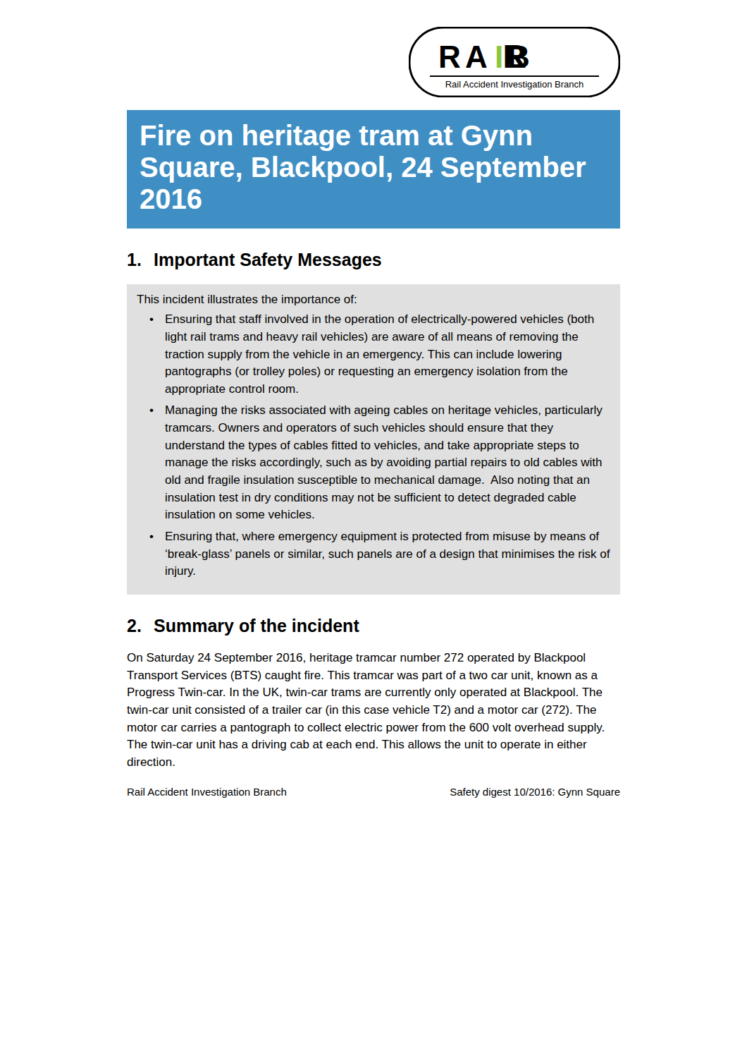R R A I B Rail Accident Investigation Branch
Fire on heritage tram at Gynn Square, Blackpool, 24 September 2016
1. Important Safety Messages
This incident illustrates the importance of:
Ensuring that staff involved in the operation of electrically-powered vehicles (both light rail trams and heavy rail vehicles) are aware of all means of removing the traction supply from the vehicle in an emergency. This can include lowering pantographs (or trolley poles) or requesting an emergency isolation from the appropriate control room.
Managing the risks associated with ageing cables on heritage vehicles, particularly tramcars. Owners and operators of such vehicles should ensure that they understand the types of cables fitted to vehicles, and take appropriate steps to manage the risks accordingly, such as by avoiding partial repairs to old cables with old and fragile insulation susceptible to mechanical damage. Also noting that an insulation test in dry conditions may not be sufficient to detect degraded cable insulation on some vehicles.
Ensuring that, where emergency equipment is protected from misuse by means of ‘break-glass’ panels or similar, such panels are of a design that minimises the risk of injury.
2. Summary of the incident
On Saturday 24 September 2016, heritage tramcar number 272 operated by Blackpool Transport Services (BTS) caught fire. This tramcar was part of a two car unit, known as a Progress Twin-car. In the UK, twin-car trams are currently only operated at Blackpool. The twin-car unit consisted of a trailer car (in this case vehicle T2) and a motor car (272). The motor car carries a pantograph to collect electric power from the 600 volt overhead supply. The twin-car unit has a driving cab at each end. This allows the unit to operate in either direction.
Rail Accident Investigation Branch Safety digest 10/2016: Gynn Square